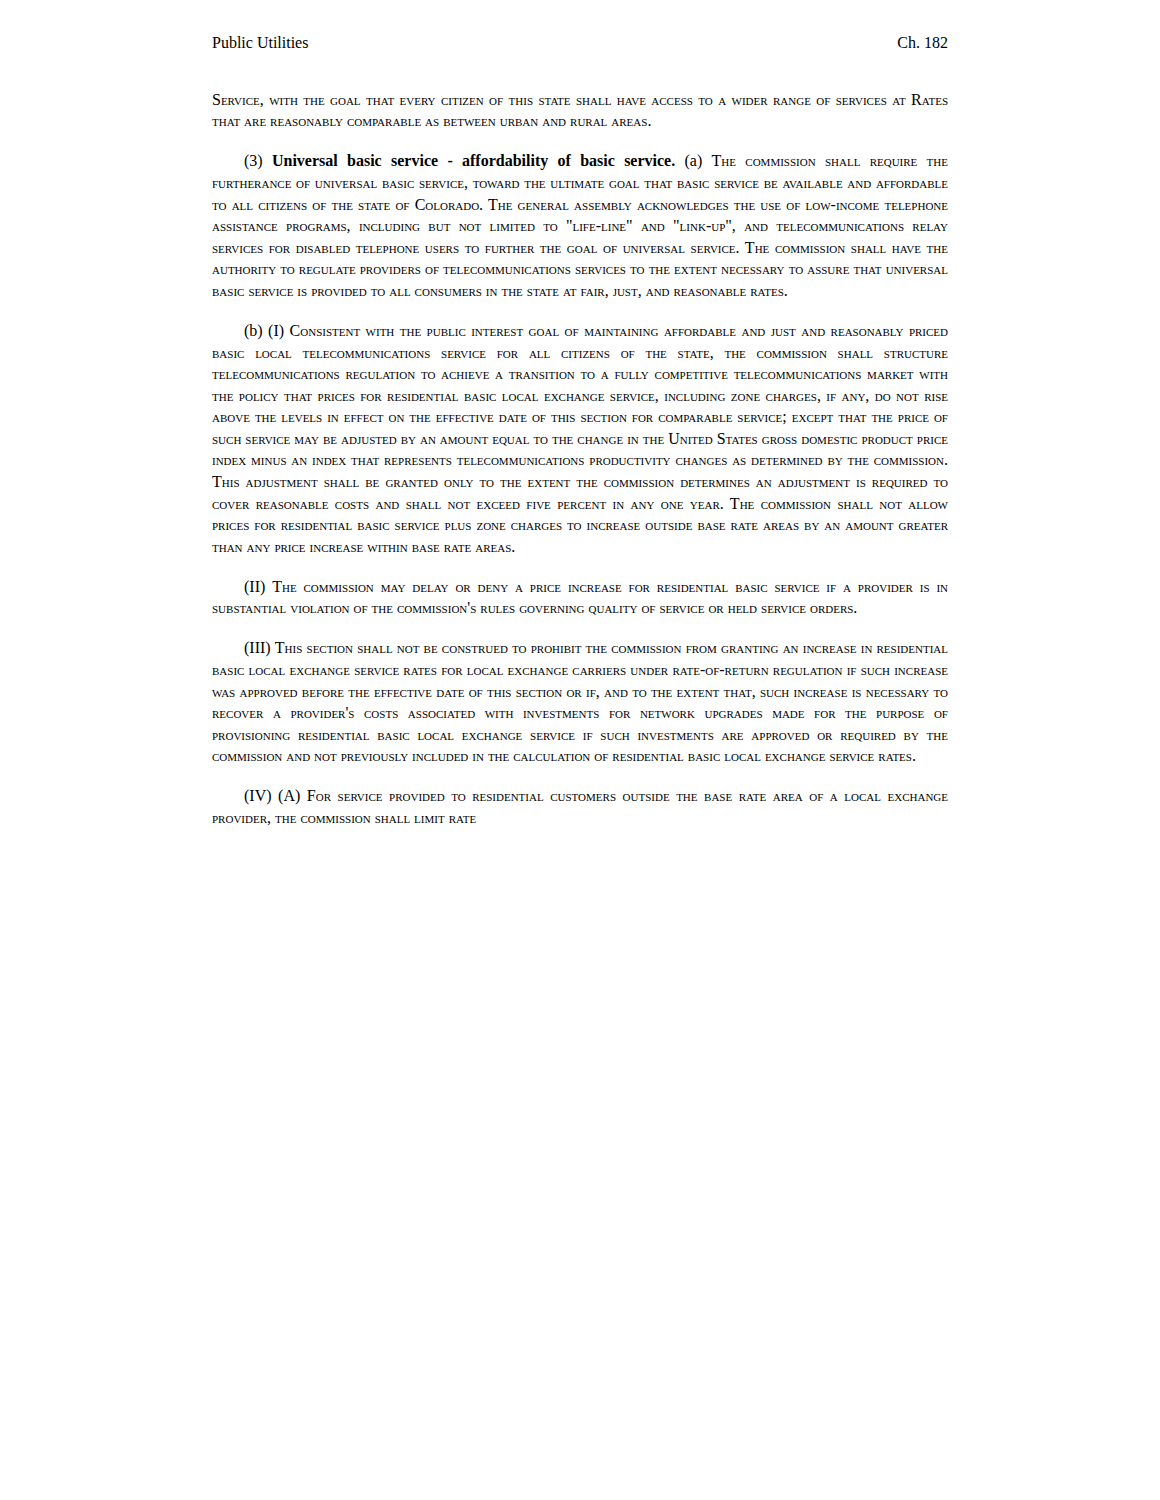Public Utilities
Ch. 182
Service, with the goal that every citizen of this state shall have access to a wider range of services at Rates that are reasonably comparable as between urban and rural areas.
(3) Universal basic service - affordability of basic service. (a) The commission shall require the furtherance of universal basic service, toward the ultimate goal that basic service be available and affordable to all citizens of the state of Colorado. The general assembly acknowledges the use of low-income telephone assistance programs, including but not limited to "life-line" and "link-up", and telecommunications relay services for disabled telephone users to further the goal of universal service. The commission shall have the authority to regulate providers of telecommunications services to the extent necessary to assure that universal basic service is provided to all consumers in the state at fair, just, and reasonable rates.
(b) (I) Consistent with the public interest goal of maintaining affordable and just and reasonably priced basic local telecommunications service for all citizens of the state, the commission shall structure telecommunications regulation to achieve a transition to a fully competitive telecommunications market with the policy that prices for residential basic local exchange service, including zone charges, if any, do not rise above the levels in effect on the effective date of this section for comparable service; except that the price of such service may be adjusted by an amount equal to the change in the United States gross domestic product price index minus an index that represents telecommunications productivity changes as determined by the commission. This adjustment shall be granted only to the extent the commission determines an adjustment is required to cover reasonable costs and shall not exceed five percent in any one year. The commission shall not allow prices for residential basic service plus zone charges to increase outside base rate areas by an amount greater than any price increase within base rate areas.
(II) The commission may delay or deny a price increase for residential basic service if a provider is in substantial violation of the commission's rules governing quality of service or held service orders.
(III) This section shall not be construed to prohibit the commission from granting an increase in residential basic local exchange service rates for local exchange carriers under rate-of-return regulation if such increase was approved before the effective date of this section or if, and to the extent that, such increase is necessary to recover a provider's costs associated with investments for network upgrades made for the purpose of provisioning residential basic local exchange service if such investments are approved or required by the commission and not previously included in the calculation of residential basic local exchange service rates.
(IV) (A) For service provided to residential customers outside the base rate area of a local exchange provider, the commission shall limit rate